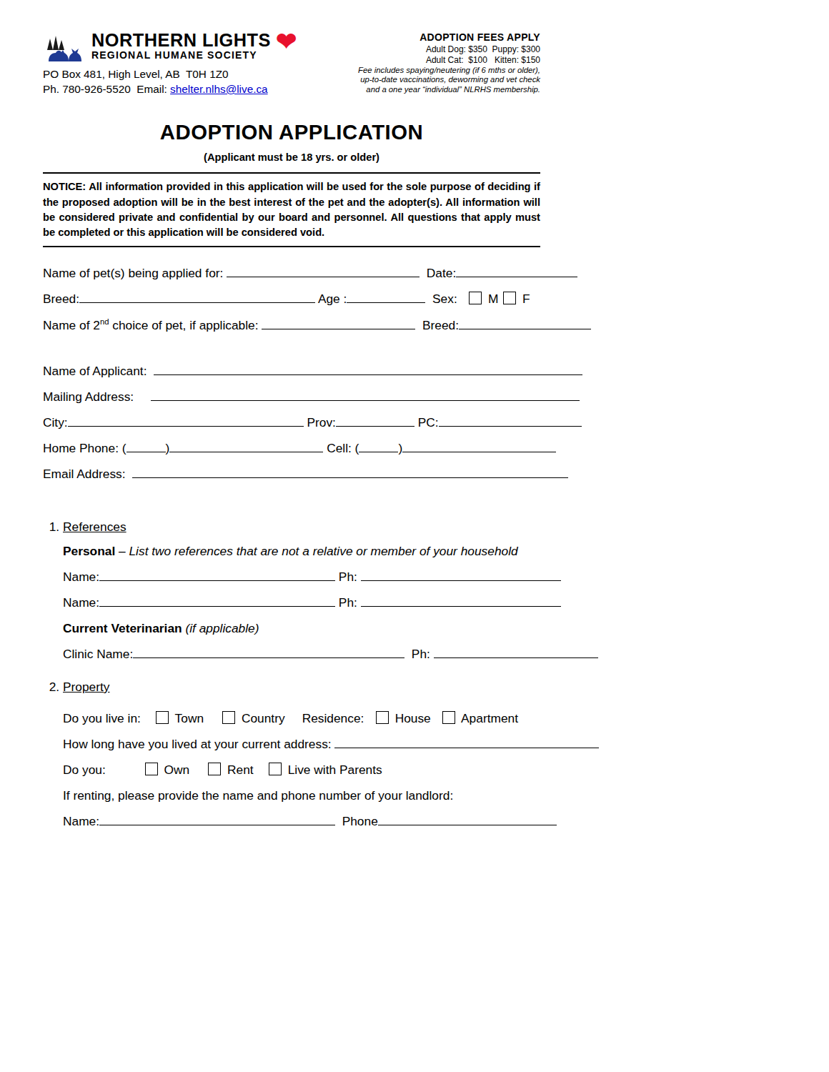NORTHERN LIGHTS ❤
REGIONAL HUMANE SOCIETY
PO Box 481, High Level, AB T0H 1Z0
Ph. 780-926-5520 Email: shelter.nlhs@live.ca
ADOPTION FEES APPLY
Adult Dog: $350 Puppy: $300
Adult Cat: $100 Kitten: $150
Fee includes spaying/neutering (if 6 mths or older),
up-to-date vaccinations, deworming and vet check
and a one year “individual” NLRHS membership.
ADOPTION APPLICATION
(Applicant must be 18 yrs. or older)
NOTICE: All information provided in this application will be used for the sole purpose of deciding if the proposed adoption will be in the best interest of the pet and the adopter(s). All information will be considered private and confidential by our board and personnel. All questions that apply must be completed or this application will be considered void.
Name of pet(s) being applied for: Date:
Breed: Age : Sex: M F
Name of 2nd choice of pet, if applicable: Breed:
Name of Applicant:
Mailing Address:
City: Prov: PC:
Home Phone: ( ) Cell: ( )
Email Address:
References
Personal – List two references that are not a relative or member of your household
Name: Ph:
Name: Ph:
Current Veterinarian (if applicable)
Clinic Name: Ph:
Property
Do you live in: Town Country Residence: House Apartment
How long have you lived at your current address:
Do you: Own Rent Live with Parents
If renting, please provide the name and phone number of your landlord:
Name: Phone